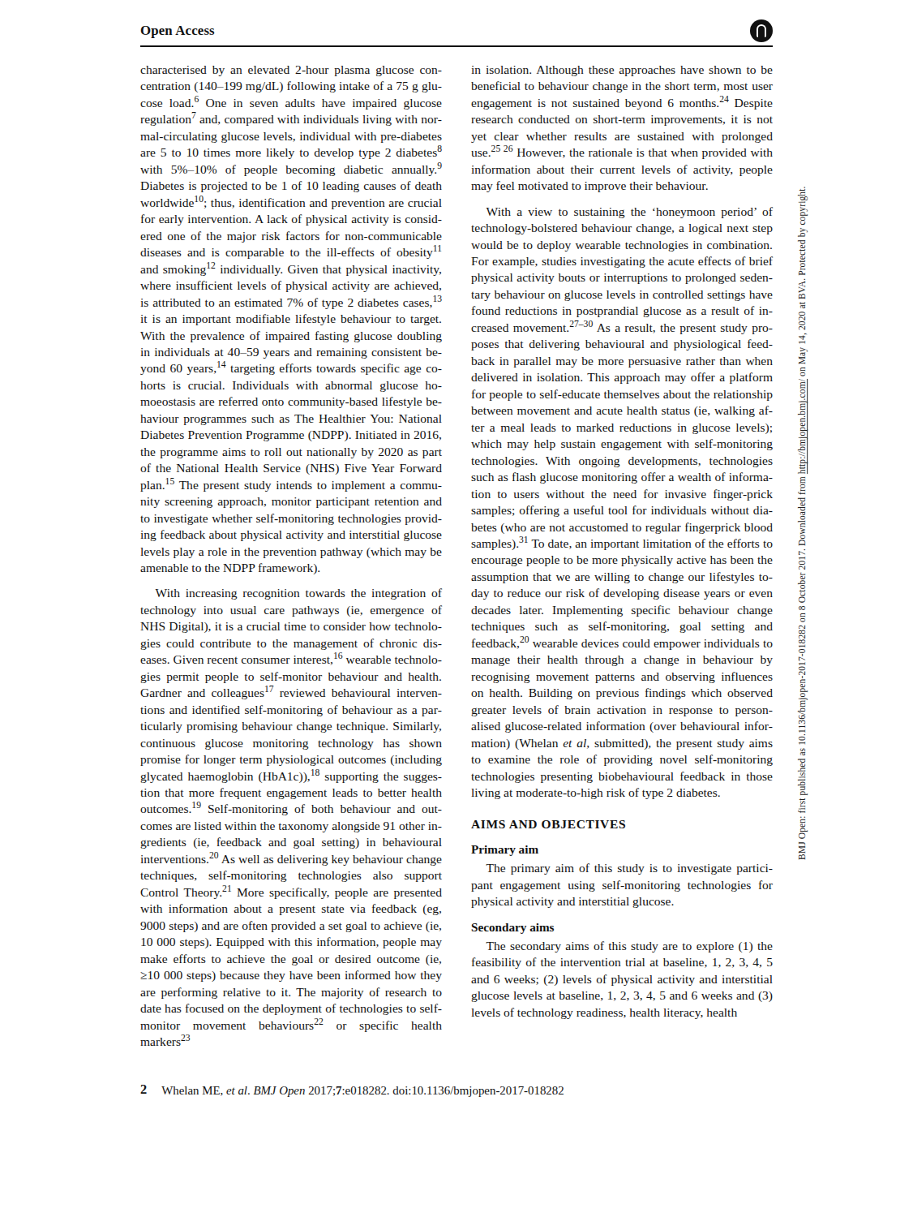Open Access
characterised by an elevated 2-hour plasma glucose concentration (140–199 mg/dL) following intake of a 75 g glucose load.6 One in seven adults have impaired glucose regulation7 and, compared with individuals living with normal-circulating glucose levels, individual with pre-diabetes are 5 to 10 times more likely to develop type 2 diabetes8 with 5%–10% of people becoming diabetic annually.9 Diabetes is projected to be 1 of 10 leading causes of death worldwide10; thus, identification and prevention are crucial for early intervention. A lack of physical activity is considered one of the major risk factors for non-communicable diseases and is comparable to the ill-effects of obesity11 and smoking12 individually. Given that physical inactivity, where insufficient levels of physical activity are achieved, is attributed to an estimated 7% of type 2 diabetes cases,13 it is an important modifiable lifestyle behaviour to target. With the prevalence of impaired fasting glucose doubling in individuals at 40–59 years and remaining consistent beyond 60 years,14 targeting efforts towards specific age cohorts is crucial. Individuals with abnormal glucose homoeostasis are referred onto community-based lifestyle behaviour programmes such as The Healthier You: National Diabetes Prevention Programme (NDPP). Initiated in 2016, the programme aims to roll out nationally by 2020 as part of the National Health Service (NHS) Five Year Forward plan.15 The present study intends to implement a community screening approach, monitor participant retention and to investigate whether self-monitoring technologies providing feedback about physical activity and interstitial glucose levels play a role in the prevention pathway (which may be amenable to the NDPP framework).
With increasing recognition towards the integration of technology into usual care pathways (ie, emergence of NHS Digital), it is a crucial time to consider how technologies could contribute to the management of chronic diseases. Given recent consumer interest,16 wearable technologies permit people to self-monitor behaviour and health. Gardner and colleagues17 reviewed behavioural interventions and identified self-monitoring of behaviour as a particularly promising behaviour change technique. Similarly, continuous glucose monitoring technology has shown promise for longer term physiological outcomes (including glycated haemoglobin (HbA1c)),18 supporting the suggestion that more frequent engagement leads to better health outcomes.19 Self-monitoring of both behaviour and outcomes are listed within the taxonomy alongside 91 other ingredients (ie, feedback and goal setting) in behavioural interventions.20 As well as delivering key behaviour change techniques, self-monitoring technologies also support Control Theory.21 More specifically, people are presented with information about a present state via feedback (eg, 9000 steps) and are often provided a set goal to achieve (ie, 10 000 steps). Equipped with this information, people may make efforts to achieve the goal or desired outcome (ie, ≥10 000 steps) because they have been informed how they are performing relative to it. The majority of research to date has focused on the deployment of technologies to self-monitor movement behaviours22 or specific health markers23
in isolation. Although these approaches have shown to be beneficial to behaviour change in the short term, most user engagement is not sustained beyond 6 months.24 Despite research conducted on short-term improvements, it is not yet clear whether results are sustained with prolonged use.25 26 However, the rationale is that when provided with information about their current levels of activity, people may feel motivated to improve their behaviour.
With a view to sustaining the ‘honeymoon period’ of technology-bolstered behaviour change, a logical next step would be to deploy wearable technologies in combination. For example, studies investigating the acute effects of brief physical activity bouts or interruptions to prolonged sedentary behaviour on glucose levels in controlled settings have found reductions in postprandial glucose as a result of increased movement.27–30 As a result, the present study proposes that delivering behavioural and physiological feedback in parallel may be more persuasive rather than when delivered in isolation. This approach may offer a platform for people to self-educate themselves about the relationship between movement and acute health status (ie, walking after a meal leads to marked reductions in glucose levels); which may help sustain engagement with self-monitoring technologies. With ongoing developments, technologies such as flash glucose monitoring offer a wealth of information to users without the need for invasive finger-prick samples; offering a useful tool for individuals without diabetes (who are not accustomed to regular fingerprick blood samples).31 To date, an important limitation of the efforts to encourage people to be more physically active has been the assumption that we are willing to change our lifestyles today to reduce our risk of developing disease years or even decades later. Implementing specific behaviour change techniques such as self-monitoring, goal setting and feedback,20 wearable devices could empower individuals to manage their health through a change in behaviour by recognising movement patterns and observing influences on health. Building on previous findings which observed greater levels of brain activation in response to personalised glucose-related information (over behavioural information) (Whelan et al, submitted), the present study aims to examine the role of providing novel self-monitoring technologies presenting biobehavioural feedback in those living at moderate-to-high risk of type 2 diabetes.
Aims and objectives
Primary aim
The primary aim of this study is to investigate participant engagement using self-monitoring technologies for physical activity and interstitial glucose.
Secondary aims
The secondary aims of this study are to explore (1) the feasibility of the intervention trial at baseline, 1, 2, 3, 4, 5 and 6 weeks; (2) levels of physical activity and interstitial glucose levels at baseline, 1, 2, 3, 4, 5 and 6 weeks and (3) levels of technology readiness, health literacy, health
2 Whelan ME, et al. BMJ Open 2017;7:e018282. doi:10.1136/bmjopen-2017-018282
BMJ Open: first published as 10.1136/bmjopen-2017-018282 on 8 October 2017. Downloaded from http://bmjopen.bmj.com/ on May 14, 2020 at BVA. Protected by copyright.